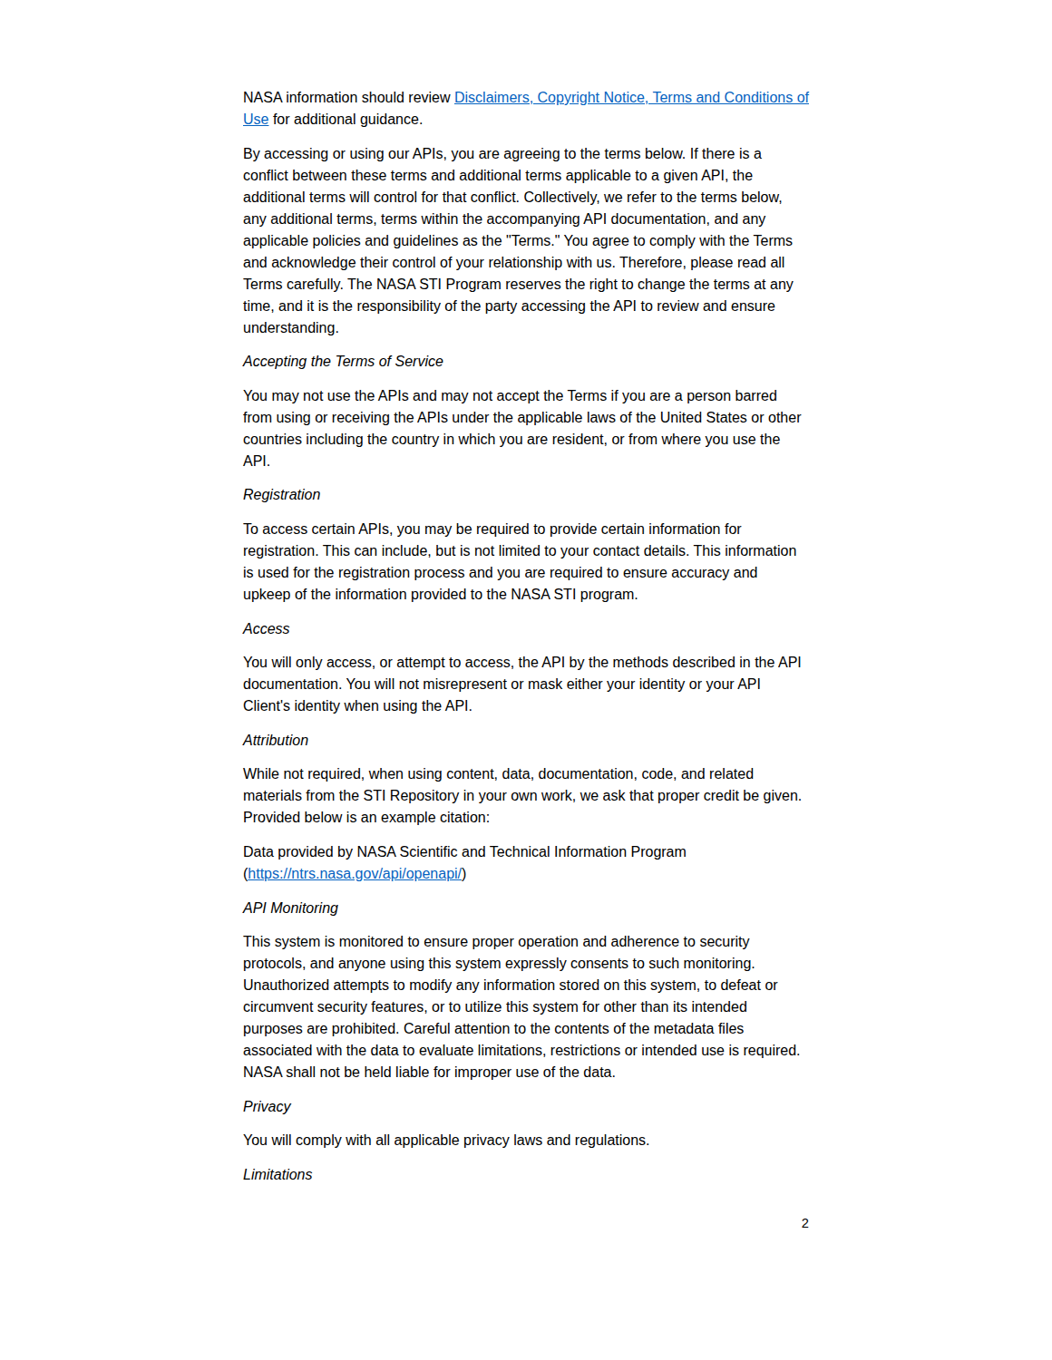NASA information should review Disclaimers, Copyright Notice, Terms and Conditions of Use for additional guidance.
By accessing or using our APIs, you are agreeing to the terms below. If there is a conflict between these terms and additional terms applicable to a given API, the additional terms will control for that conflict. Collectively, we refer to the terms below, any additional terms, terms within the accompanying API documentation, and any applicable policies and guidelines as the "Terms." You agree to comply with the Terms and acknowledge their control of your relationship with us. Therefore, please read all Terms carefully. The NASA STI Program reserves the right to change the terms at any time, and it is the responsibility of the party accessing the API to review and ensure understanding.
Accepting the Terms of Service
You may not use the APIs and may not accept the Terms if you are a person barred from using or receiving the APIs under the applicable laws of the United States or other countries including the country in which you are resident, or from where you use the API.
Registration
To access certain APIs, you may be required to provide certain information for registration. This can include, but is not limited to your contact details. This information is used for the registration process and you are required to ensure accuracy and upkeep of the information provided to the NASA STI program.
Access
You will only access, or attempt to access, the API by the methods described in the API documentation. You will not misrepresent or mask either your identity or your API Client's identity when using the API.
Attribution
While not required, when using content, data, documentation, code, and related materials from the STI Repository in your own work, we ask that proper credit be given. Provided below is an example citation:
Data provided by NASA Scientific and Technical Information Program
(https://ntrs.nasa.gov/api/openapi/)
API Monitoring
This system is monitored to ensure proper operation and adherence to security protocols, and anyone using this system expressly consents to such monitoring. Unauthorized attempts to modify any information stored on this system, to defeat or circumvent security features, or to utilize this system for other than its intended purposes are prohibited. Careful attention to the contents of the metadata files associated with the data to evaluate limitations, restrictions or intended use is required. NASA shall not be held liable for improper use of the data.
Privacy
You will comply with all applicable privacy laws and regulations.
Limitations
2